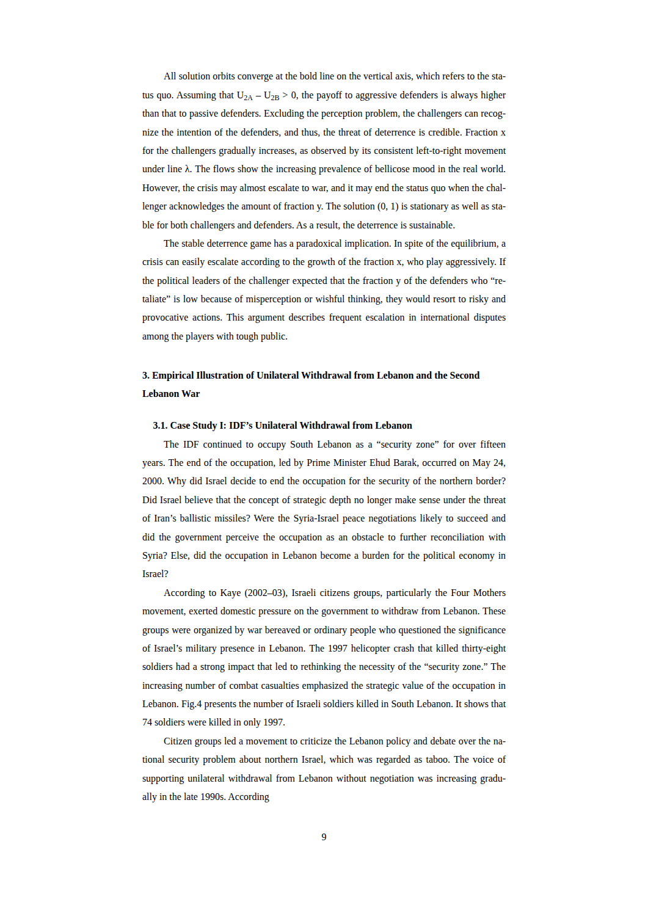All solution orbits converge at the bold line on the vertical axis, which refers to the status quo. Assuming that U2A – U2B > 0, the payoff to aggressive defenders is always higher than that to passive defenders. Excluding the perception problem, the challengers can recognize the intention of the defenders, and thus, the threat of deterrence is credible. Fraction x for the challengers gradually increases, as observed by its consistent left-to-right movement under line λ. The flows show the increasing prevalence of bellicose mood in the real world. However, the crisis may almost escalate to war, and it may end the status quo when the challenger acknowledges the amount of fraction y. The solution (0, 1) is stationary as well as stable for both challengers and defenders. As a result, the deterrence is sustainable.
The stable deterrence game has a paradoxical implication. In spite of the equilibrium, a crisis can easily escalate according to the growth of the fraction x, who play aggressively. If the political leaders of the challenger expected that the fraction y of the defenders who “retaliate” is low because of misperception or wishful thinking, they would resort to risky and provocative actions. This argument describes frequent escalation in international disputes among the players with tough public.
3. Empirical Illustration of Unilateral Withdrawal from Lebanon and the Second Lebanon War
3.1. Case Study I: IDF’s Unilateral Withdrawal from Lebanon
The IDF continued to occupy South Lebanon as a “security zone” for over fifteen years. The end of the occupation, led by Prime Minister Ehud Barak, occurred on May 24, 2000. Why did Israel decide to end the occupation for the security of the northern border? Did Israel believe that the concept of strategic depth no longer make sense under the threat of Iran’s ballistic missiles? Were the Syria-Israel peace negotiations likely to succeed and did the government perceive the occupation as an obstacle to further reconciliation with Syria? Else, did the occupation in Lebanon become a burden for the political economy in Israel?
According to Kaye (2002–03), Israeli citizens groups, particularly the Four Mothers movement, exerted domestic pressure on the government to withdraw from Lebanon. These groups were organized by war bereaved or ordinary people who questioned the significance of Israel’s military presence in Lebanon. The 1997 helicopter crash that killed thirty-eight soldiers had a strong impact that led to rethinking the necessity of the “security zone.” The increasing number of combat casualties emphasized the strategic value of the occupation in Lebanon. Fig.4 presents the number of Israeli soldiers killed in South Lebanon. It shows that 74 soldiers were killed in only 1997.
Citizen groups led a movement to criticize the Lebanon policy and debate over the national security problem about northern Israel, which was regarded as taboo. The voice of supporting unilateral withdrawal from Lebanon without negotiation was increasing gradually in the late 1990s. According
9